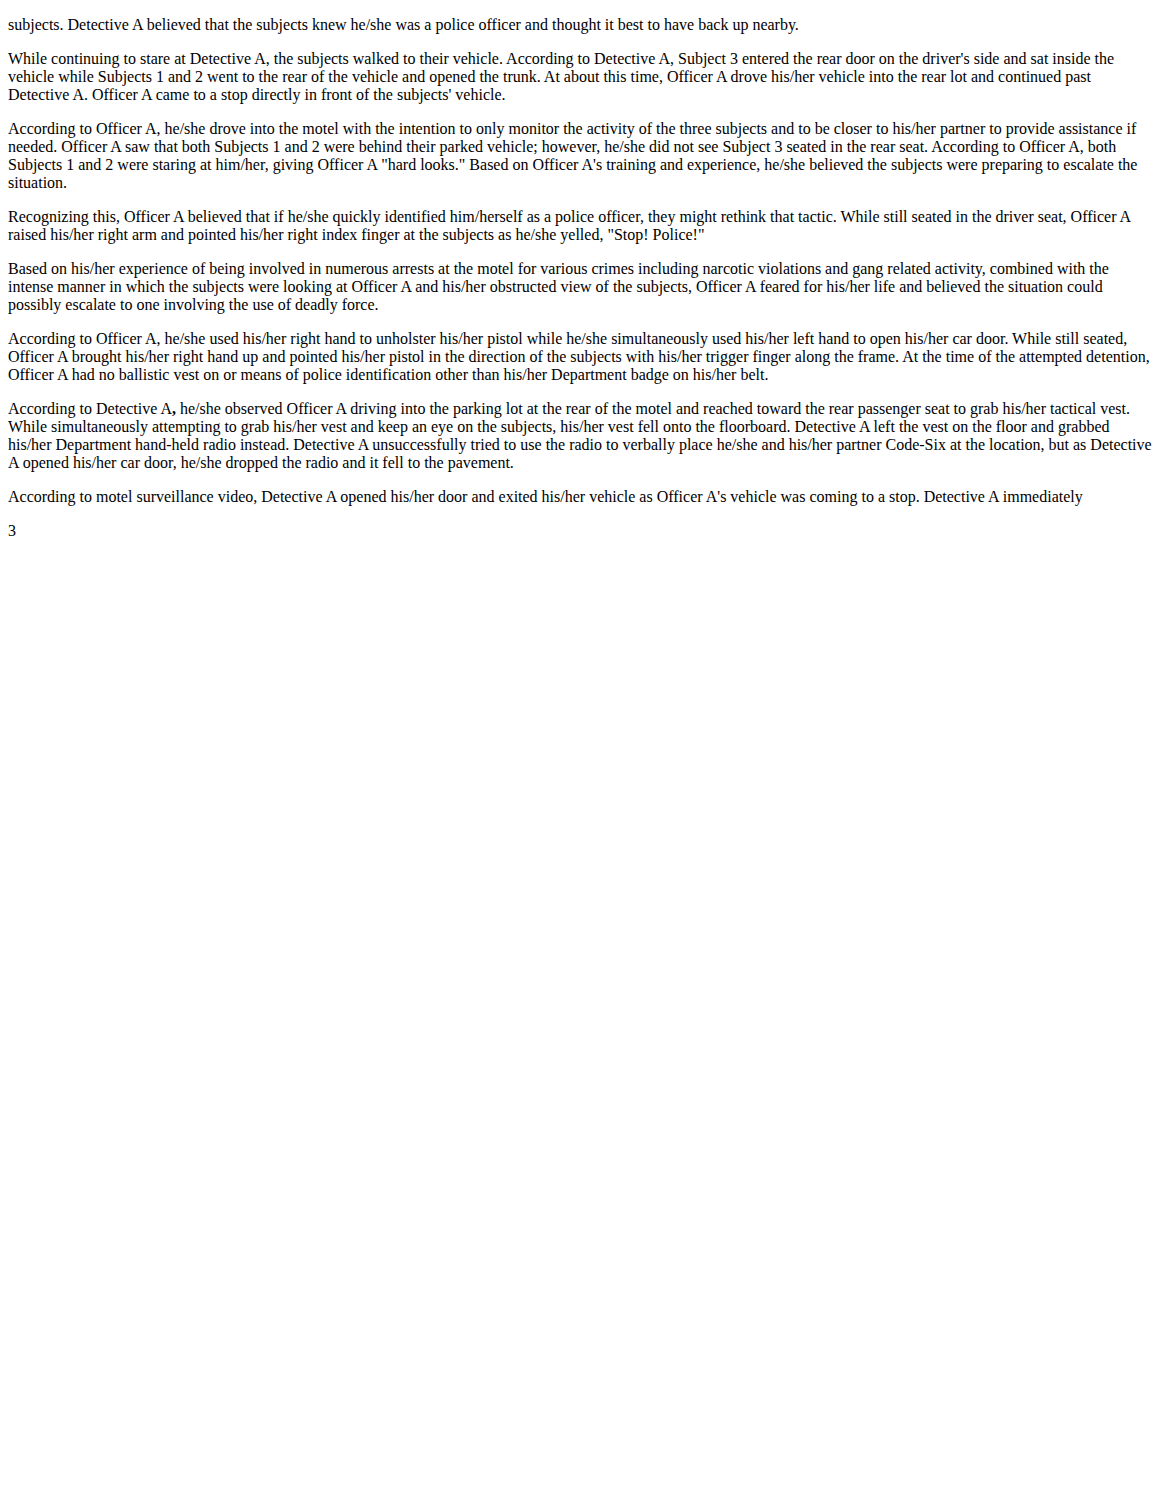subjects. Detective A believed that the subjects knew he/she was a police officer and thought it best to have back up nearby.
While continuing to stare at Detective A, the subjects walked to their vehicle. According to Detective A, Subject 3 entered the rear door on the driver's side and sat inside the vehicle while Subjects 1 and 2 went to the rear of the vehicle and opened the trunk. At about this time, Officer A drove his/her vehicle into the rear lot and continued past Detective A. Officer A came to a stop directly in front of the subjects' vehicle.
According to Officer A, he/she drove into the motel with the intention to only monitor the activity of the three subjects and to be closer to his/her partner to provide assistance if needed. Officer A saw that both Subjects 1 and 2 were behind their parked vehicle; however, he/she did not see Subject 3 seated in the rear seat. According to Officer A, both Subjects 1 and 2 were staring at him/her, giving Officer A "hard looks." Based on Officer A's training and experience, he/she believed the subjects were preparing to escalate the situation.
Recognizing this, Officer A believed that if he/she quickly identified him/herself as a police officer, they might rethink that tactic. While still seated in the driver seat, Officer A raised his/her right arm and pointed his/her right index finger at the subjects as he/she yelled, "Stop! Police!"
Based on his/her experience of being involved in numerous arrests at the motel for various crimes including narcotic violations and gang related activity, combined with the intense manner in which the subjects were looking at Officer A and his/her obstructed view of the subjects, Officer A feared for his/her life and believed the situation could possibly escalate to one involving the use of deadly force.
According to Officer A, he/she used his/her right hand to unholster his/her pistol while he/she simultaneously used his/her left hand to open his/her car door. While still seated, Officer A brought his/her right hand up and pointed his/her pistol in the direction of the subjects with his/her trigger finger along the frame. At the time of the attempted detention, Officer A had no ballistic vest on or means of police identification other than his/her Department badge on his/her belt.
According to Detective A, he/she observed Officer A driving into the parking lot at the rear of the motel and reached toward the rear passenger seat to grab his/her tactical vest. While simultaneously attempting to grab his/her vest and keep an eye on the subjects, his/her vest fell onto the floorboard. Detective A left the vest on the floor and grabbed his/her Department hand-held radio instead. Detective A unsuccessfully tried to use the radio to verbally place he/she and his/her partner Code-Six at the location, but as Detective A opened his/her car door, he/she dropped the radio and it fell to the pavement.
According to motel surveillance video, Detective A opened his/her door and exited his/her vehicle as Officer A's vehicle was coming to a stop. Detective A immediately
3